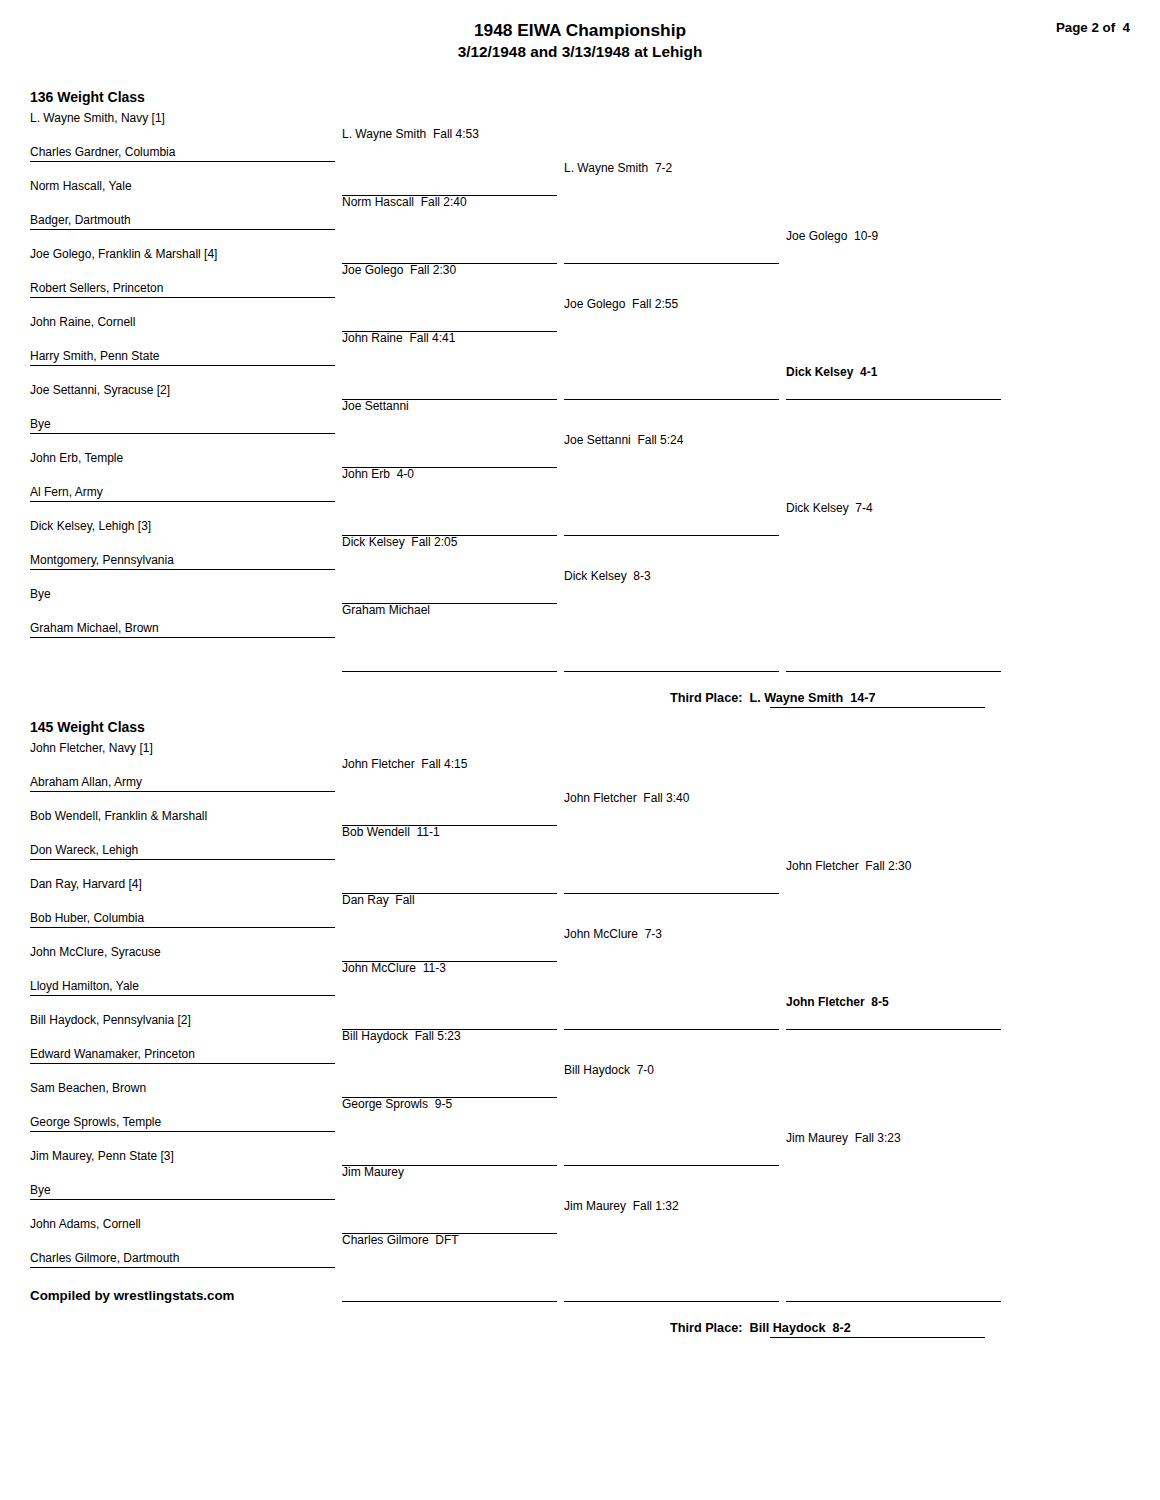Page 2 of 4
1948 EIWA Championship
3/12/1948 and 3/13/1948 at Lehigh
136 Weight Class
L. Wayne Smith, Navy [1]
Charles Gardner, Columbia
Norm Hascall, Yale
Badger, Dartmouth
Joe Golego, Franklin & Marshall [4]
Robert Sellers, Princeton
John Raine, Cornell
Harry Smith, Penn State
Joe Settanni, Syracuse [2]
Bye
John Erb, Temple
Al Fern, Army
Dick Kelsey, Lehigh [3]
Montgomery, Pennsylvania
Bye
Graham Michael, Brown
L. Wayne Smith Fall 4:53
Norm Hascall Fall 2:40
Joe Golego Fall 2:30
John Raine Fall 4:41
Joe Settanni
John Erb 4-0
Dick Kelsey Fall 2:05
Graham Michael
L. Wayne Smith 7-2
Joe Golego Fall 2:55
Joe Settanni Fall 5:24
Dick Kelsey 8-3
Joe Golego 10-9
Dick Kelsey 7-4
Dick Kelsey 4-1
Third Place: L. Wayne Smith 14-7
145 Weight Class
John Fletcher, Navy [1]
Abraham Allan, Army
Bob Wendell, Franklin & Marshall
Don Wareck, Lehigh
Dan Ray, Harvard [4]
Bob Huber, Columbia
John McClure, Syracuse
Lloyd Hamilton, Yale
Bill Haydock, Pennsylvania [2]
Edward Wanamaker, Princeton
Sam Beachen, Brown
George Sprowls, Temple
Jim Maurey, Penn State [3]
Bye
John Adams, Cornell
Charles Gilmore, Dartmouth
John Fletcher Fall 4:15
Bob Wendell 11-1
Dan Ray Fall
John McClure 11-3
Bill Haydock Fall 5:23
George Sprowls 9-5
Jim Maurey
Charles Gilmore DFT
John Fletcher Fall 3:40
John McClure 7-3
Bill Haydock 7-0
Jim Maurey Fall 1:32
John Fletcher Fall 2:30
Jim Maurey Fall 3:23
John Fletcher 8-5
Third Place: Bill Haydock 8-2
Compiled by wrestlingstats.com